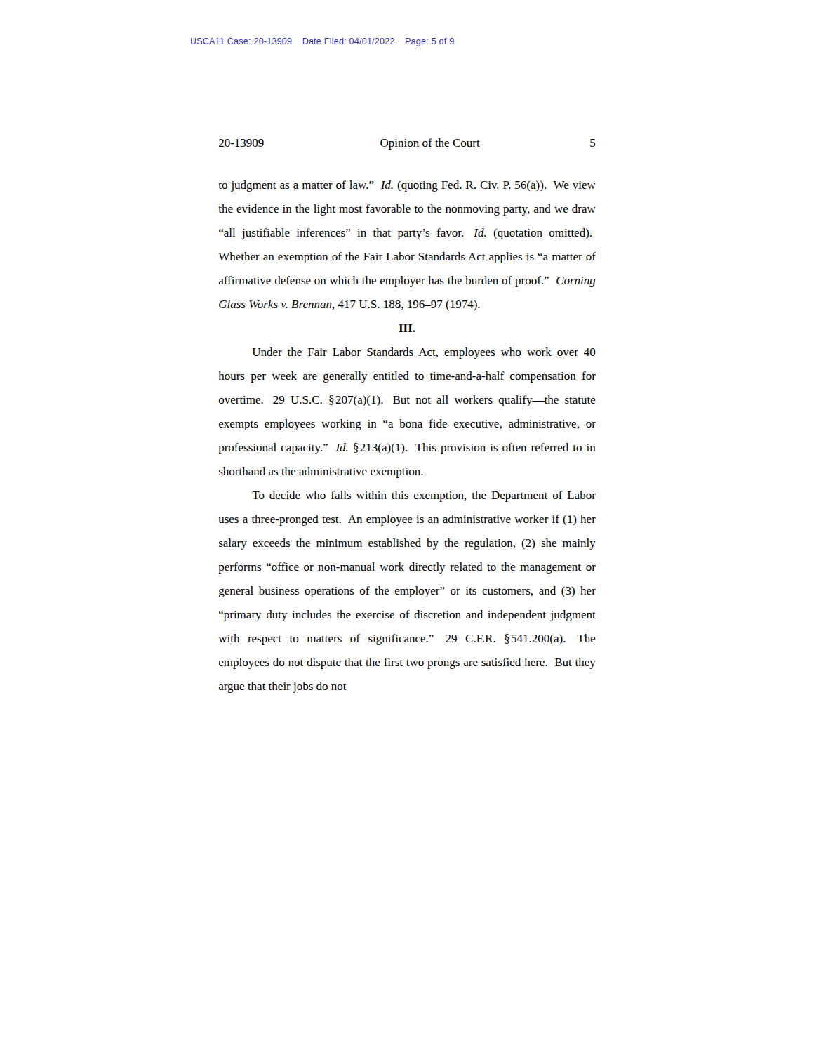USCA11 Case: 20-13909 Date Filed: 04/01/2022 Page: 5 of 9
20-13909
Opinion of the Court
5
to judgment as a matter of law.” Id. (quoting Fed. R. Civ. P. 56(a)). We view the evidence in the light most favorable to the nonmoving party, and we draw “all justifiable inferences” in that party’s favor. Id. (quotation omitted). Whether an exemption of the Fair Labor Standards Act applies is “a matter of affirmative defense on which the employer has the burden of proof.” Corning Glass Works v. Brennan, 417 U.S. 188, 196–97 (1974).
III.
Under the Fair Labor Standards Act, employees who work over 40 hours per week are generally entitled to time-and-a-half compensation for overtime. 29 U.S.C. § 207(a)(1). But not all workers qualify—the statute exempts employees working in “a bona fide executive, administrative, or professional capacity.” Id. § 213(a)(1). This provision is often referred to in shorthand as the administrative exemption.
To decide who falls within this exemption, the Department of Labor uses a three-pronged test. An employee is an administrative worker if (1) her salary exceeds the minimum established by the regulation, (2) she mainly performs “office or non-manual work directly related to the management or general business operations of the employer” or its customers, and (3) her “primary duty includes the exercise of discretion and independent judgment with respect to matters of significance.” 29 C.F.R. § 541.200(a). The employees do not dispute that the first two prongs are satisfied here. But they argue that their jobs do not